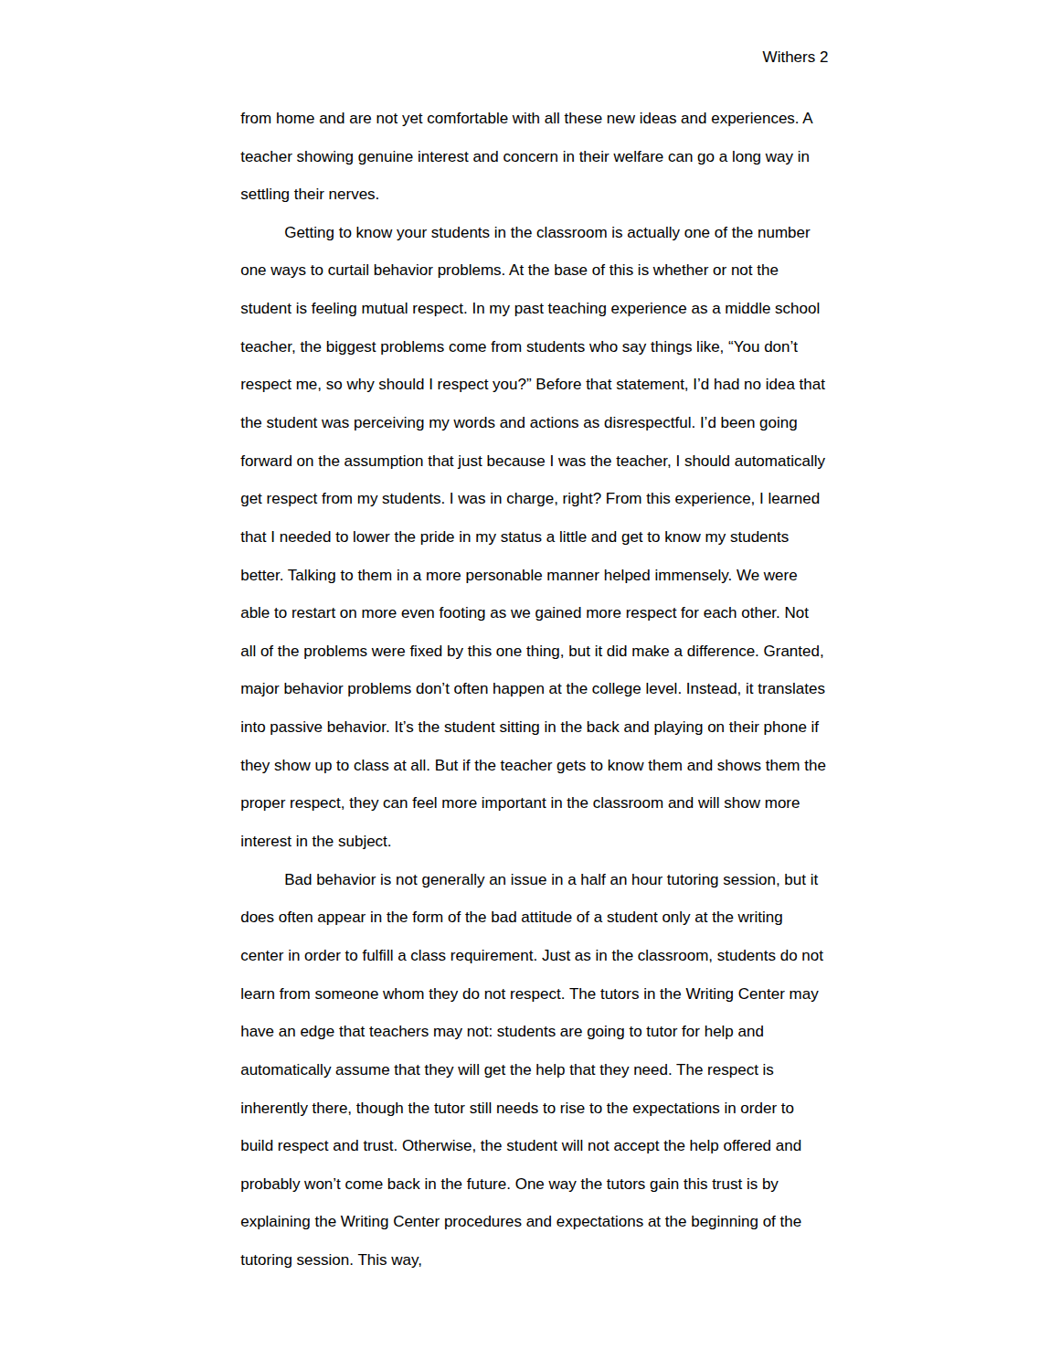Withers 2
from home and are not yet comfortable with all these new ideas and experiences. A teacher showing genuine interest and concern in their welfare can go a long way in settling their nerves.
Getting to know your students in the classroom is actually one of the number one ways to curtail behavior problems. At the base of this is whether or not the student is feeling mutual respect. In my past teaching experience as a middle school teacher, the biggest problems come from students who say things like, “You don’t respect me, so why should I respect you?” Before that statement, I’d had no idea that the student was perceiving my words and actions as disrespectful. I’d been going forward on the assumption that just because I was the teacher, I should automatically get respect from my students. I was in charge, right? From this experience, I learned that I needed to lower the pride in my status a little and get to know my students better. Talking to them in a more personable manner helped immensely. We were able to restart on more even footing as we gained more respect for each other. Not all of the problems were fixed by this one thing, but it did make a difference. Granted, major behavior problems don’t often happen at the college level. Instead, it translates into passive behavior. It’s the student sitting in the back and playing on their phone if they show up to class at all. But if the teacher gets to know them and shows them the proper respect, they can feel more important in the classroom and will show more interest in the subject.
Bad behavior is not generally an issue in a half an hour tutoring session, but it does often appear in the form of the bad attitude of a student only at the writing center in order to fulfill a class requirement. Just as in the classroom, students do not learn from someone whom they do not respect. The tutors in the Writing Center may have an edge that teachers may not: students are going to tutor for help and automatically assume that they will get the help that they need. The respect is inherently there, though the tutor still needs to rise to the expectations in order to build respect and trust. Otherwise, the student will not accept the help offered and probably won’t come back in the future. One way the tutors gain this trust is by explaining the Writing Center procedures and expectations at the beginning of the tutoring session. This way,